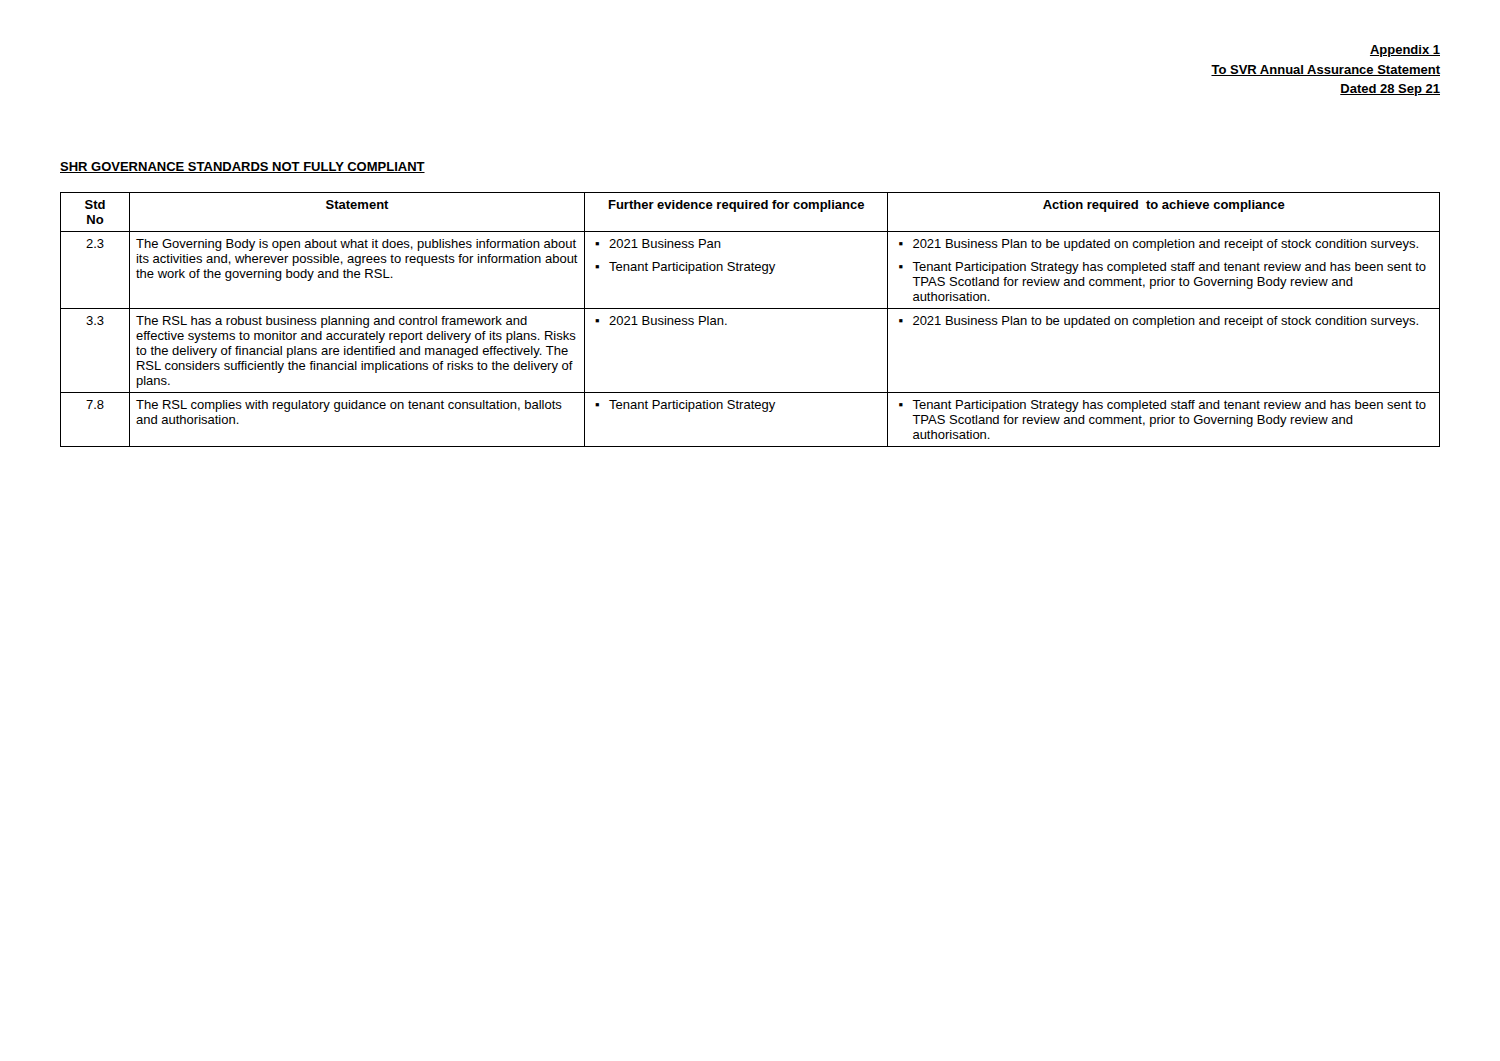Appendix 1
To SVR Annual Assurance Statement
Dated 28 Sep 21
SHR GOVERNANCE STANDARDS NOT FULLY COMPLIANT
| Std No | Statement | Further evidence required for compliance | Action required to achieve compliance |
| --- | --- | --- | --- |
| 2.3 | The Governing Body is open about what it does, publishes information about its activities and, wherever possible, agrees to requests for information about the work of the governing body and the RSL. | 2021 Business Pan Tenant Participation Strategy | 2021 Business Plan to be updated on completion and receipt of stock condition surveys. Tenant Participation Strategy has completed staff and tenant review and has been sent to TPAS Scotland for review and comment, prior to Governing Body review and authorisation. |
| 3.3 | The RSL has a robust business planning and control framework and effective systems to monitor and accurately report delivery of its plans. Risks to the delivery of financial plans are identified and managed effectively. The RSL considers sufficiently the financial implications of risks to the delivery of plans. | 2021 Business Plan. | 2021 Business Plan to be updated on completion and receipt of stock condition surveys. |
| 7.8 | The RSL complies with regulatory guidance on tenant consultation, ballots and authorisation. | Tenant Participation Strategy | Tenant Participation Strategy has completed staff and tenant review and has been sent to TPAS Scotland for review and comment, prior to Governing Body review and authorisation. |